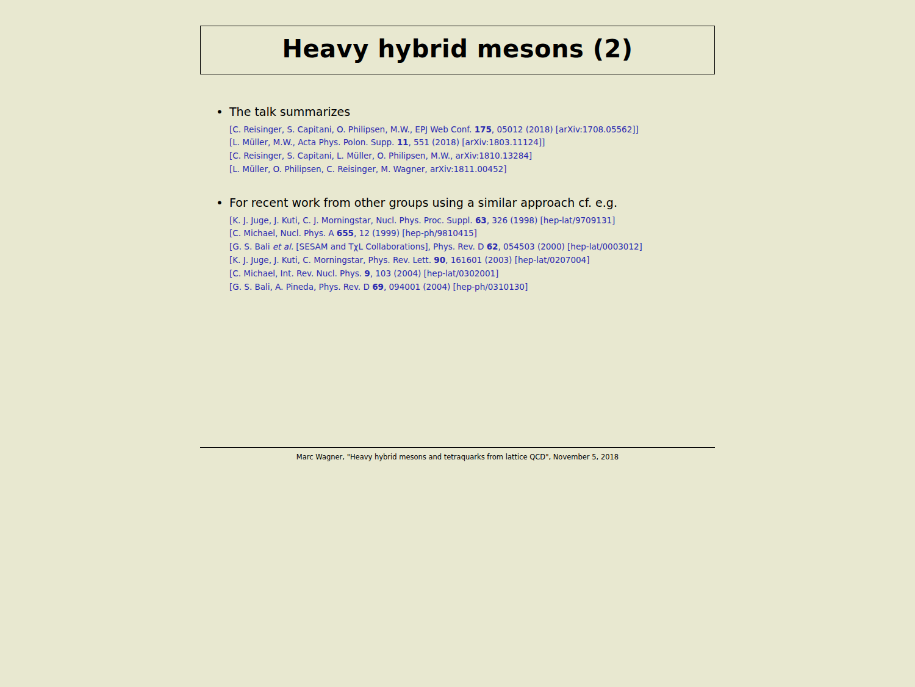Heavy hybrid mesons (2)
The talk summarizes
[C. Reisinger, S. Capitani, O. Philipsen, M.W., EPJ Web Conf. 175, 05012 (2018) [arXiv:1708.05562]]
[L. Müller, M.W., Acta Phys. Polon. Supp. 11, 551 (2018) [arXiv:1803.11124]]
[C. Reisinger, S. Capitani, L. Müller, O. Philipsen, M.W., arXiv:1810.13284]
[L. Müller, O. Philipsen, C. Reisinger, M. Wagner, arXiv:1811.00452]
For recent work from other groups using a similar approach cf. e.g.
[K. J. Juge, J. Kuti, C. J. Morningstar, Nucl. Phys. Proc. Suppl. 63, 326 (1998) [hep-lat/9709131]
[C. Michael, Nucl. Phys. A 655, 12 (1999) [hep-ph/9810415]
[G. S. Bali et al. [SESAM and TχL Collaborations], Phys. Rev. D 62, 054503 (2000) [hep-lat/0003012]
[K. J. Juge, J. Kuti, C. Morningstar, Phys. Rev. Lett. 90, 161601 (2003) [hep-lat/0207004]
[C. Michael, Int. Rev. Nucl. Phys. 9, 103 (2004) [hep-lat/0302001]
[G. S. Bali, A. Pineda, Phys. Rev. D 69, 094001 (2004) [hep-ph/0310130]
Marc Wagner, "Heavy hybrid mesons and tetraquarks from lattice QCD", November 5, 2018